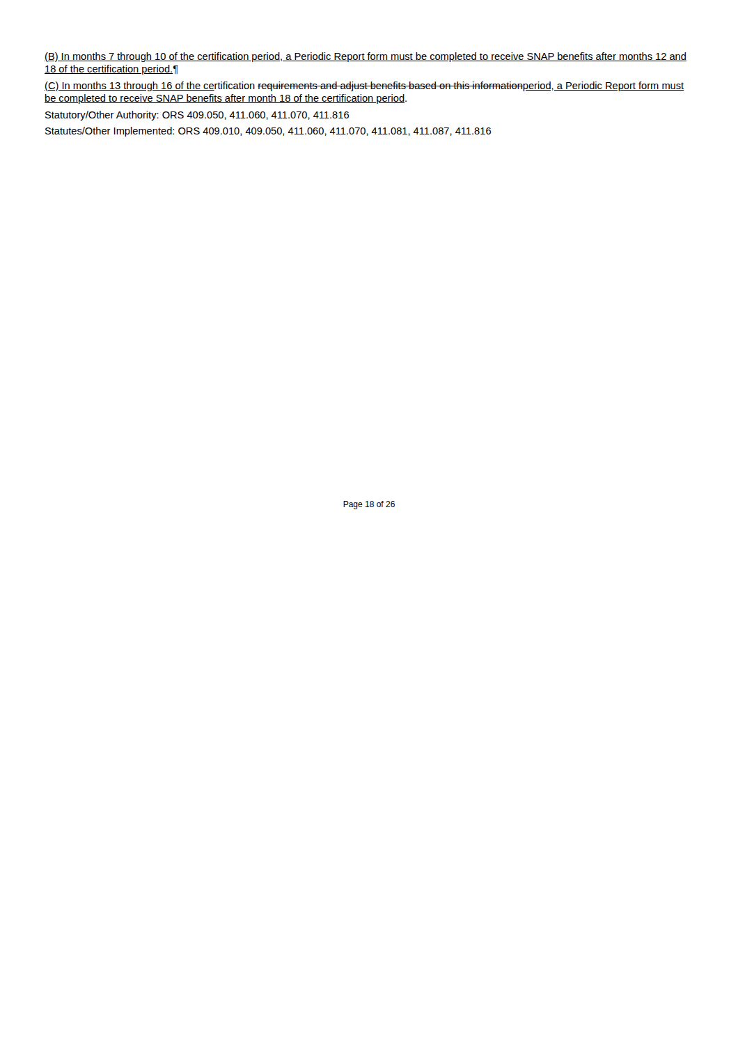(B) In months 7 through 10 of the certification period, a Periodic Report form must be completed to receive SNAP benefits after months 12 and 18 of the certification period.¶
(C) In months 13 through 16 of the certification requirements and adjust benefits based on this informationperiod, a Periodic Report form must be completed to receive SNAP benefits after month 18 of the certification period.
Statutory/Other Authority: ORS 409.050, 411.060, 411.070, 411.816
Statutes/Other Implemented: ORS 409.010, 409.050, 411.060, 411.070, 411.081, 411.087, 411.816
Page 18 of 26